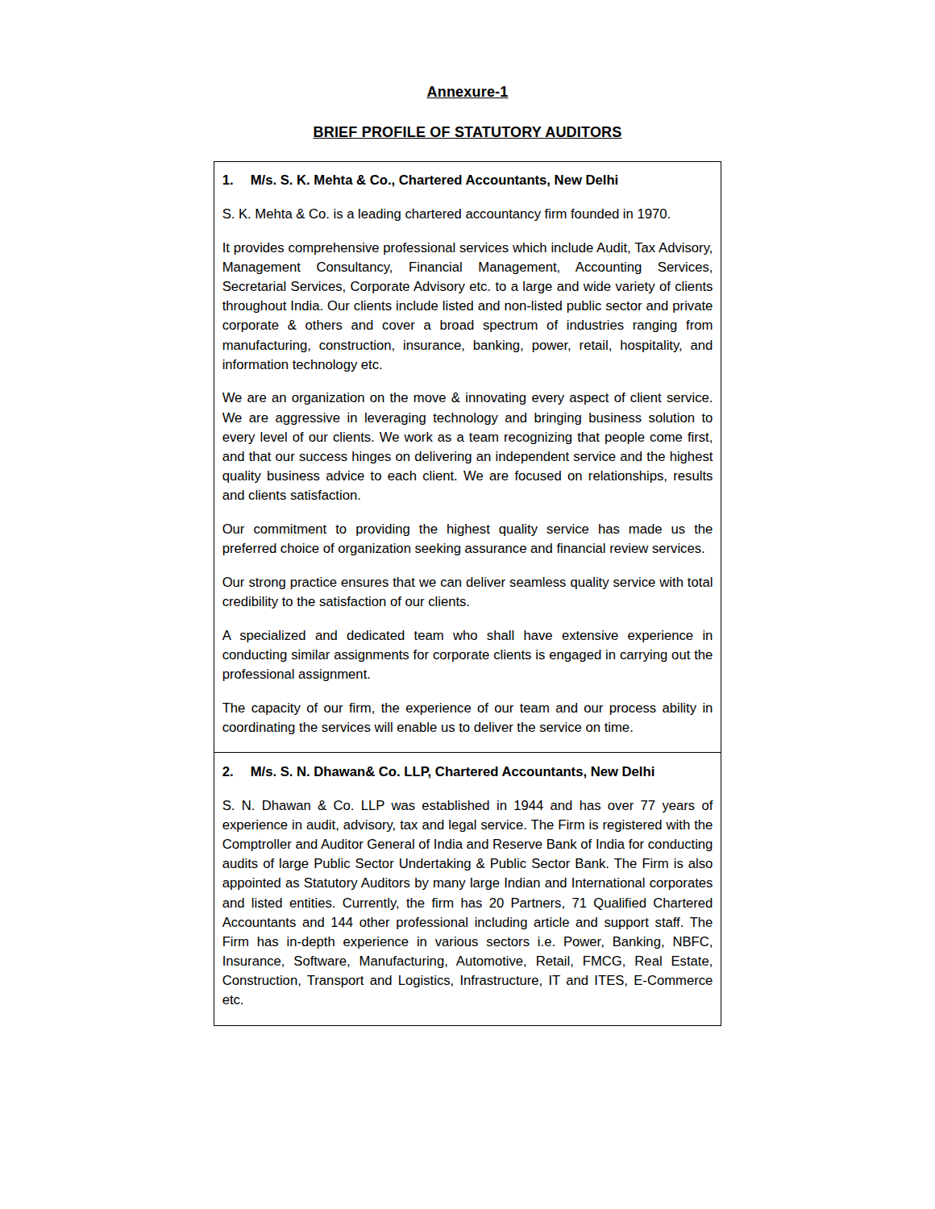Annexure-1
BRIEF PROFILE OF STATUTORY AUDITORS
| 1. M/s. S. K. Mehta & Co., Chartered Accountants, New Delhi S. K. Mehta & Co. is a leading chartered accountancy firm founded in 1970. It provides comprehensive professional services which include Audit, Tax Advisory, Management Consultancy, Financial Management, Accounting Services, Secretarial Services, Corporate Advisory etc. to a large and wide variety of clients throughout India. Our clients include listed and non-listed public sector and private corporate & others and cover a broad spectrum of industries ranging from manufacturing, construction, insurance, banking, power, retail, hospitality, and information technology etc. We are an organization on the move & innovating every aspect of client service. We are aggressive in leveraging technology and bringing business solution to every level of our clients. We work as a team recognizing that people come first, and that our success hinges on delivering an independent service and the highest quality business advice to each client. We are focused on relationships, results and clients satisfaction. Our commitment to providing the highest quality service has made us the preferred choice of organization seeking assurance and financial review services. Our strong practice ensures that we can deliver seamless quality service with total credibility to the satisfaction of our clients. A specialized and dedicated team who shall have extensive experience in conducting similar assignments for corporate clients is engaged in carrying out the professional assignment. The capacity of our firm, the experience of our team and our process ability in coordinating the services will enable us to deliver the service on time. |
| 2. M/s. S. N. Dhawan& Co. LLP, Chartered Accountants, New Delhi S. N. Dhawan & Co. LLP was established in 1944 and has over 77 years of experience in audit, advisory, tax and legal service. The Firm is registered with the Comptroller and Auditor General of India and Reserve Bank of India for conducting audits of large Public Sector Undertaking & Public Sector Bank. The Firm is also appointed as Statutory Auditors by many large Indian and International corporates and listed entities. Currently, the firm has 20 Partners, 71 Qualified Chartered Accountants and 144 other professional including article and support staff. The Firm has in-depth experience in various sectors i.e. Power, Banking, NBFC, Insurance, Software, Manufacturing, Automotive, Retail, FMCG, Real Estate, Construction, Transport and Logistics, Infrastructure, IT and ITES, E-Commerce etc. |